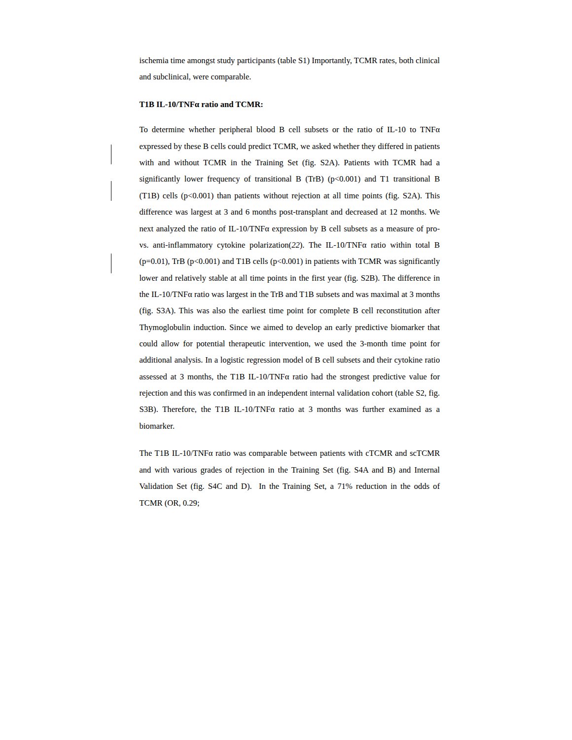ischemia time amongst study participants (table S1) Importantly, TCMR rates, both clinical and subclinical, were comparable.
T1B IL-10/TNFα ratio and TCMR:
To determine whether peripheral blood B cell subsets or the ratio of IL-10 to TNFα expressed by these B cells could predict TCMR, we asked whether they differed in patients with and without TCMR in the Training Set (fig. S2A). Patients with TCMR had a significantly lower frequency of transitional B (TrB) (p<0.001) and T1 transitional B (T1B) cells (p<0.001) than patients without rejection at all time points (fig. S2A). This difference was largest at 3 and 6 months post-transplant and decreased at 12 months. We next analyzed the ratio of IL-10/TNFα expression by B cell subsets as a measure of pro- vs. anti-inflammatory cytokine polarization(22). The IL-10/TNFα ratio within total B (p=0.01), TrB (p<0.001) and T1B cells (p<0.001) in patients with TCMR was significantly lower and relatively stable at all time points in the first year (fig. S2B). The difference in the IL-10/TNFα ratio was largest in the TrB and T1B subsets and was maximal at 3 months (fig. S3A). This was also the earliest time point for complete B cell reconstitution after Thymoglobulin induction. Since we aimed to develop an early predictive biomarker that could allow for potential therapeutic intervention, we used the 3-month time point for additional analysis. In a logistic regression model of B cell subsets and their cytokine ratio assessed at 3 months, the T1B IL-10/TNFα ratio had the strongest predictive value for rejection and this was confirmed in an independent internal validation cohort (table S2, fig. S3B). Therefore, the T1B IL-10/TNFα ratio at 3 months was further examined as a biomarker.
The T1B IL-10/TNFα ratio was comparable between patients with cTCMR and scTCMR and with various grades of rejection in the Training Set (fig. S4A and B) and Internal Validation Set (fig. S4C and D). In the Training Set, a 71% reduction in the odds of TCMR (OR, 0.29;